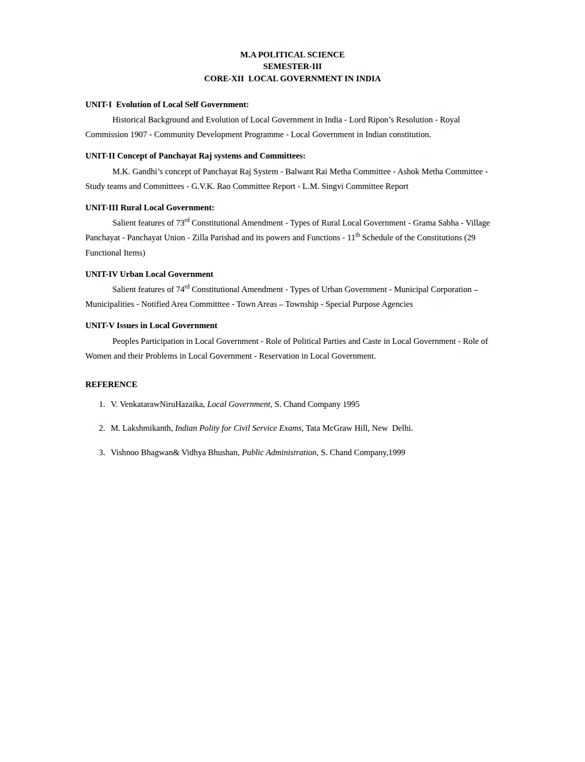M.A POLITICAL SCIENCE SEMESTER-III CORE-XII LOCAL GOVERNMENT IN INDIA
UNIT-I Evolution of Local Self Government:
Historical Background and Evolution of Local Government in India - Lord Ripon’s Resolution - Royal Commission 1907 - Community Development Programme - Local Government in Indian constitution.
UNIT-II Concept of Panchayat Raj systems and Committees:
M.K. Gandhi’s concept of Panchayat Raj System - Balwant Rai Metha Committee - Ashok Metha Committee - Study teams and Committees - G.V.K. Rao Committee Report - L.M. Singvi Committee Report
UNIT-III Rural Local Government:
Salient features of 73rd Constitutional Amendment - Types of Rural Local Government - Grama Sabha - Village Panchayat - Panchayat Union - Zilla Parishad and its powers and Functions - 11th Schedule of the Constitutions (29 Functional Items)
UNIT-IV Urban Local Government
Salient features of 74rd Constitutional Amendment - Types of Urban Government - Municipal Corporation – Municipalities - Notified Area Committtee - Town Areas – Township - Special Purpose Agencies
UNIT-V Issues in Local Government
Peoples Participation in Local Government - Role of Political Parties and Caste in Local Government - Role of Women and their Problems in Local Government - Reservation in Local Government.
REFERENCE
V. VenkatarawNiruHazaika, Local Government, S. Chand Company 1995
M. Lakshmikanth, Indian Polity for Civil Service Exams, Tata McGraw Hill, New Delhi.
Vishnoo Bhagwan& Vidhya Bhushan, Public Administration, S. Chand Company,1999